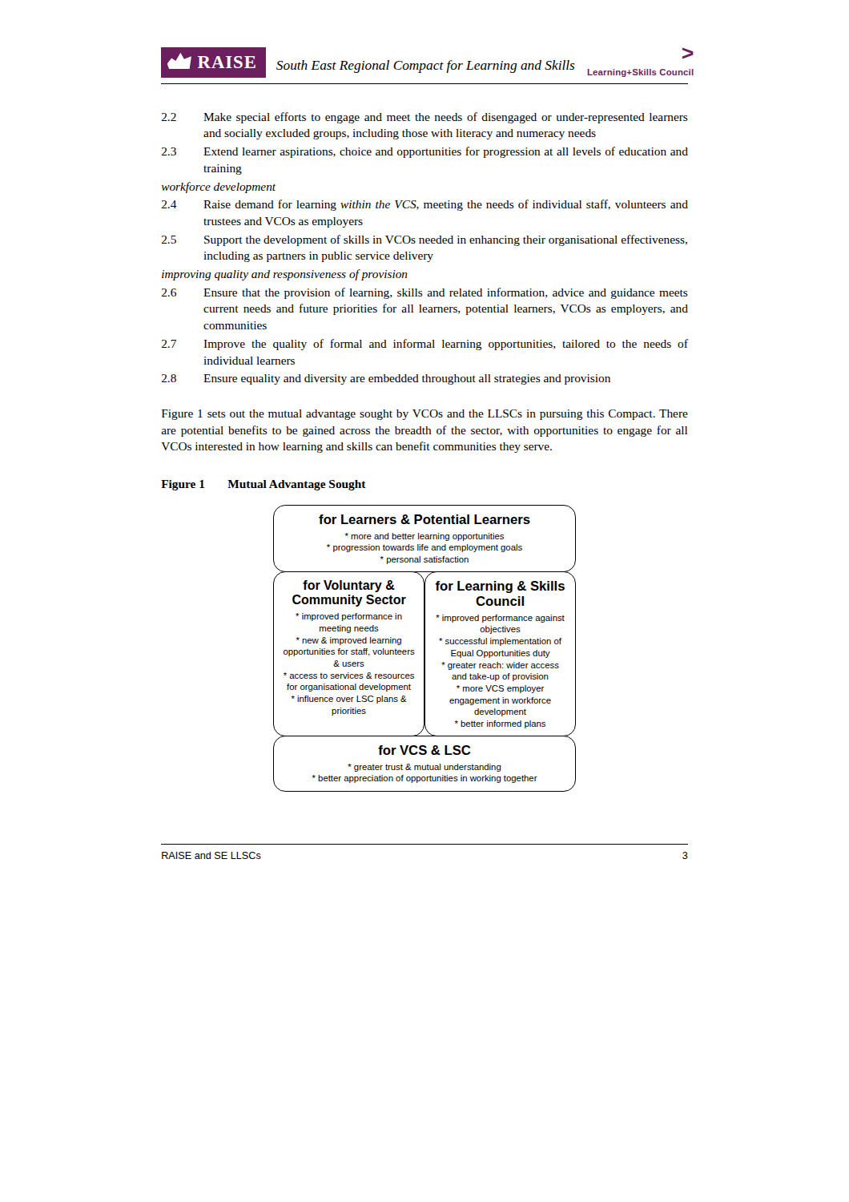RAISE
South East Regional Compact for Learning and Skills
> Learning+Skills Council
2.2 Make special efforts to engage and meet the needs of disengaged or under-represented learners and socially excluded groups, including those with literacy and numeracy needs
2.3 Extend learner aspirations, choice and opportunities for progression at all levels of education and training
workforce development
2.4 Raise demand for learning within the VCS, meeting the needs of individual staff, volunteers and trustees and VCOs as employers
2.5 Support the development of skills in VCOs needed in enhancing their organisational effectiveness, including as partners in public service delivery
improving quality and responsiveness of provision
2.6 Ensure that the provision of learning, skills and related information, advice and guidance meets current needs and future priorities for all learners, potential learners, VCOs as employers, and communities
2.7 Improve the quality of formal and informal learning opportunities, tailored to the needs of individual learners
2.8 Ensure equality and diversity are embedded throughout all strategies and provision
Figure 1 sets out the mutual advantage sought by VCOs and the LLSCs in pursuing this Compact. There are potential benefits to be gained across the breadth of the sector, with opportunities to engage for all VCOs interested in how learning and skills can benefit communities they serve.
Figure 1 Mutual Advantage Sought
for Learners & Potential Learners
* more and better learning opportunities
* progression towards life and employment goals
* personal satisfaction
for Voluntary & Community Sector
* improved performance in meeting needs
* new & improved learning opportunities for staff, volunteers & users
* access to services & resources for organisational development
* influence over LSC plans & priorities
for Learning & Skills Council
* improved performance against objectives
* successful implementation of Equal Opportunities duty
* greater reach: wider access and take-up of provision
* more VCS employer engagement in workforce development
* better informed plans
for VCS & LSC
* greater trust & mutual understanding
* better appreciation of opportunities in working together
RAISE and SE LLSCs 3